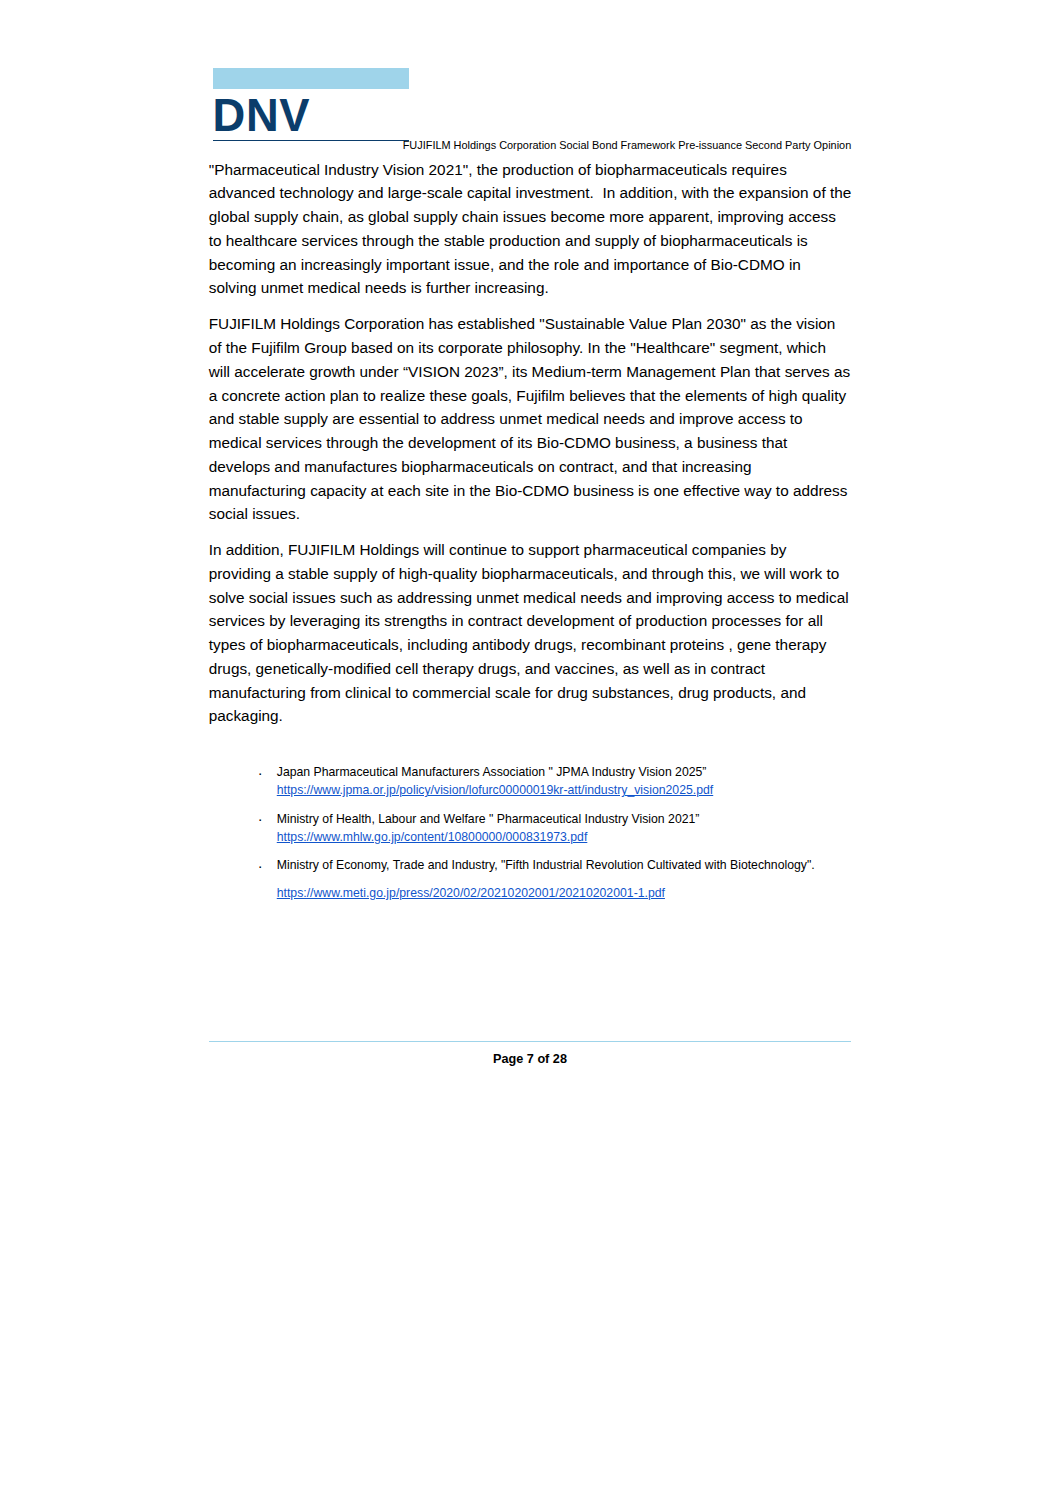DNV
FUJIFILM Holdings Corporation Social Bond Framework Pre-issuance Second Party Opinion
"Pharmaceutical Industry Vision 2021", the production of biopharmaceuticals requires advanced technology and large-scale capital investment. In addition, with the expansion of the global supply chain, as global supply chain issues become more apparent, improving access to healthcare services through the stable production and supply of biopharmaceuticals is becoming an increasingly important issue, and the role and importance of Bio-CDMO in solving unmet medical needs is further increasing.
FUJIFILM Holdings Corporation has established "Sustainable Value Plan 2030" as the vision of the Fujifilm Group based on its corporate philosophy. In the "Healthcare" segment, which will accelerate growth under “VISION 2023”, its Medium-term Management Plan that serves as a concrete action plan to realize these goals, Fujifilm believes that the elements of high quality and stable supply are essential to address unmet medical needs and improve access to medical services through the development of its Bio-CDMO business, a business that develops and manufactures biopharmaceuticals on contract, and that increasing manufacturing capacity at each site in the Bio-CDMO business is one effective way to address social issues.
In addition, FUJIFILM Holdings will continue to support pharmaceutical companies by providing a stable supply of high-quality biopharmaceuticals, and through this, we will work to solve social issues such as addressing unmet medical needs and improving access to medical services by leveraging its strengths in contract development of production processes for all types of biopharmaceuticals, including antibody drugs, recombinant proteins , gene therapy drugs, genetically-modified cell therapy drugs, and vaccines, as well as in contract manufacturing from clinical to commercial scale for drug substances, drug products, and packaging.
Japan Pharmaceutical Manufacturers Association " JPMA Industry Vision 2025”
https://www.jpma.or.jp/policy/vision/lofurc00000019kr-att/industry_vision2025.pdf
Ministry of Health, Labour and Welfare " Pharmaceutical Industry Vision 2021”
https://www.mhlw.go.jp/content/10800000/000831973.pdf
Ministry of Economy, Trade and Industry, "Fifth Industrial Revolution Cultivated with Biotechnology".
https://www.meti.go.jp/press/2020/02/20210202001/20210202001-1.pdf
Page 7 of 28